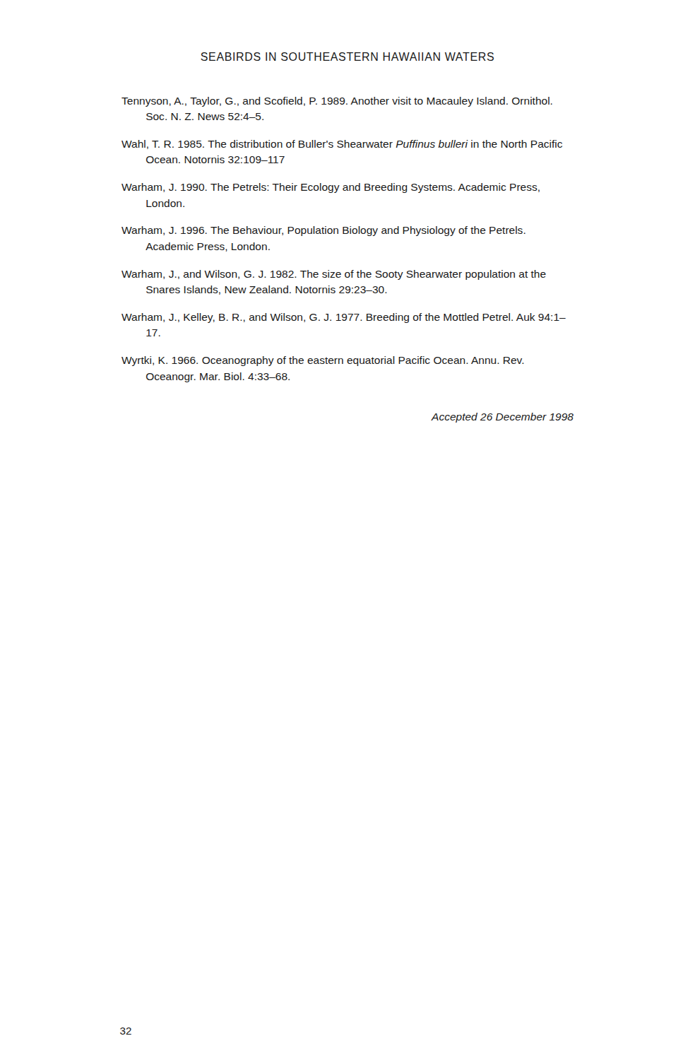SEABIRDS IN SOUTHEASTERN HAWAIIAN WATERS
Tennyson, A., Taylor, G., and Scofield, P. 1989. Another visit to Macauley Island. Ornithol. Soc. N. Z. News 52:4–5.
Wahl, T. R. 1985. The distribution of Buller's Shearwater Puffinus bulleri in the North Pacific Ocean. Notornis 32:109–117
Warham, J. 1990. The Petrels: Their Ecology and Breeding Systems. Academic Press, London.
Warham, J. 1996. The Behaviour, Population Biology and Physiology of the Petrels. Academic Press, London.
Warham, J., and Wilson, G. J. 1982. The size of the Sooty Shearwater population at the Snares Islands, New Zealand. Notornis 29:23–30.
Warham, J., Kelley, B. R., and Wilson, G. J. 1977. Breeding of the Mottled Petrel. Auk 94:1–17.
Wyrtki, K. 1966. Oceanography of the eastern equatorial Pacific Ocean. Annu. Rev. Oceanogr. Mar. Biol. 4:33–68.
Accepted 26 December 1998
32